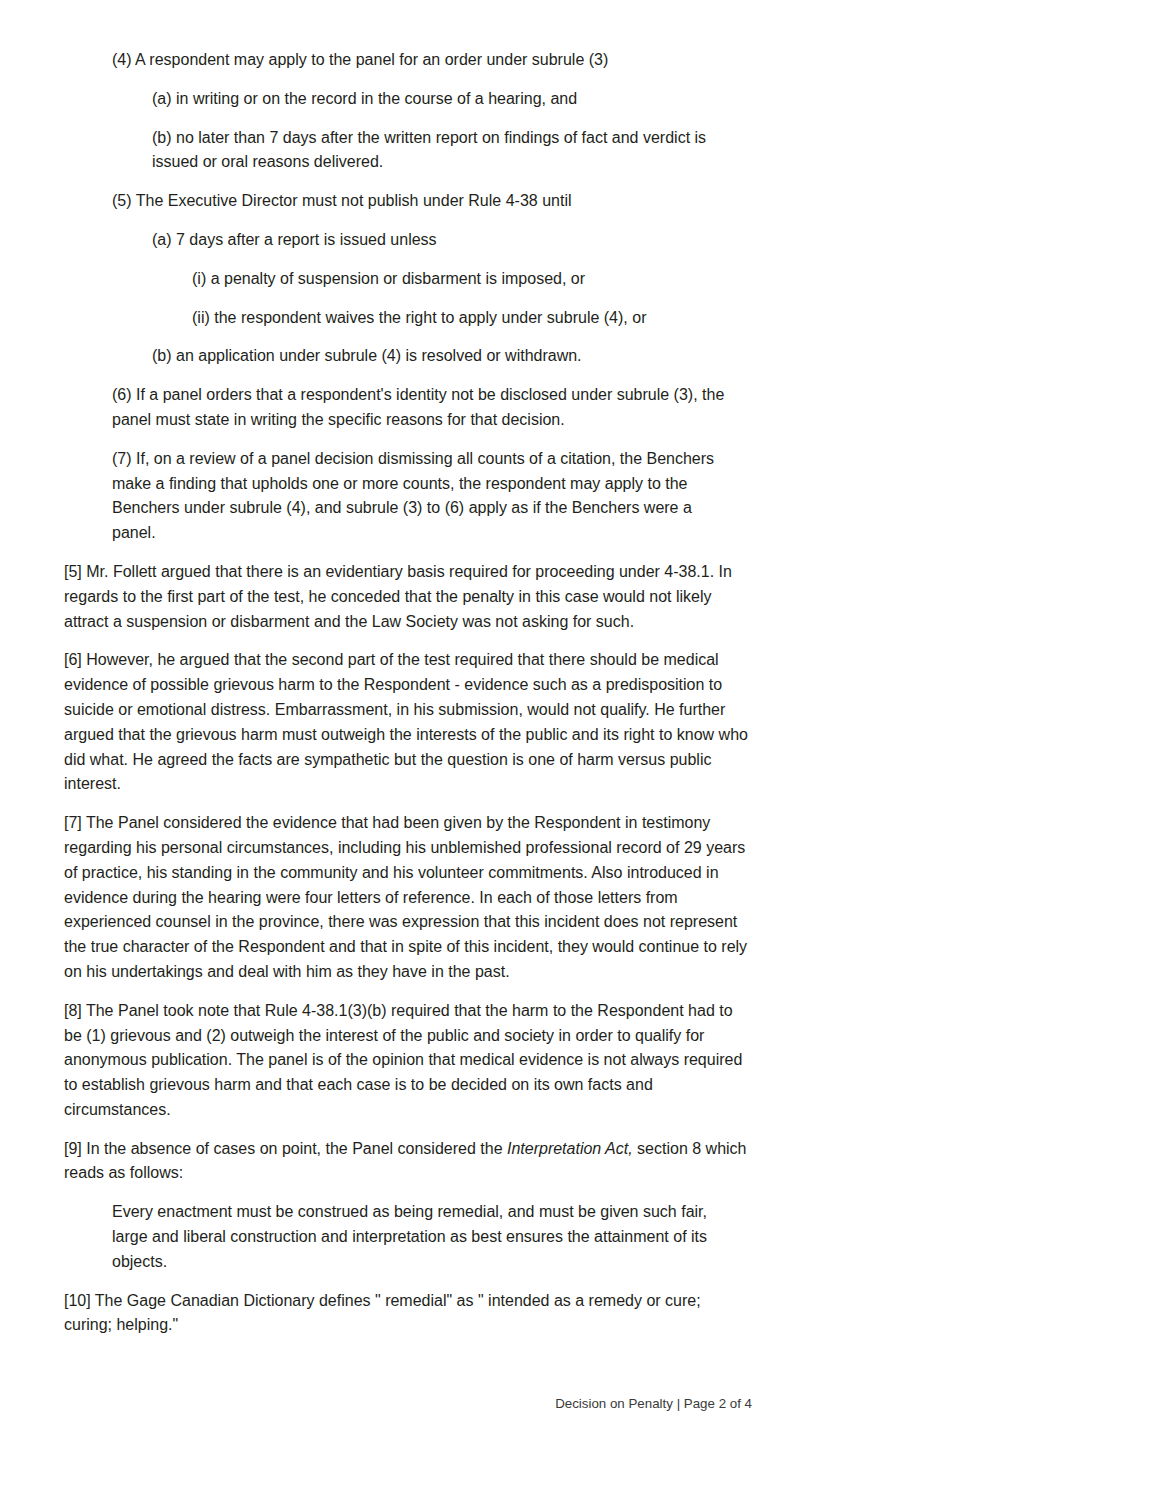(4) A respondent may apply to the panel for an order under subrule (3)
(a) in writing or on the record in the course of a hearing, and
(b) no later than 7 days after the written report on findings of fact and verdict is issued or oral reasons delivered.
(5) The Executive Director must not publish under Rule 4-38 until
(a) 7 days after a report is issued unless
(i) a penalty of suspension or disbarment is imposed, or
(ii) the respondent waives the right to apply under subrule (4), or
(b) an application under subrule (4) is resolved or withdrawn.
(6) If a panel orders that a respondent's identity not be disclosed under subrule (3), the panel must state in writing the specific reasons for that decision.
(7) If, on a review of a panel decision dismissing all counts of a citation, the Benchers make a finding that upholds one or more counts, the respondent may apply to the Benchers under subrule (4), and subrule (3) to (6) apply as if the Benchers were a panel.
[5] Mr. Follett argued that there is an evidentiary basis required for proceeding under 4-38.1. In regards to the first part of the test, he conceded that the penalty in this case would not likely attract a suspension or disbarment and the Law Society was not asking for such.
[6] However, he argued that the second part of the test required that there should be medical evidence of possible grievous harm to the Respondent - evidence such as a predisposition to suicide or emotional distress. Embarrassment, in his submission, would not qualify. He further argued that the grievous harm must outweigh the interests of the public and its right to know who did what. He agreed the facts are sympathetic but the question is one of harm versus public interest.
[7] The Panel considered the evidence that had been given by the Respondent in testimony regarding his personal circumstances, including his unblemished professional record of 29 years of practice, his standing in the community and his volunteer commitments. Also introduced in evidence during the hearing were four letters of reference. In each of those letters from experienced counsel in the province, there was expression that this incident does not represent the true character of the Respondent and that in spite of this incident, they would continue to rely on his undertakings and deal with him as they have in the past.
[8] The Panel took note that Rule 4-38.1(3)(b) required that the harm to the Respondent had to be (1) grievous and (2) outweigh the interest of the public and society in order to qualify for anonymous publication. The panel is of the opinion that medical evidence is not always required to establish grievous harm and that each case is to be decided on its own facts and circumstances.
[9] In the absence of cases on point, the Panel considered the Interpretation Act, section 8 which reads as follows:
Every enactment must be construed as being remedial, and must be given such fair, large and liberal construction and interpretation as best ensures the attainment of its objects.
[10] The Gage Canadian Dictionary defines " remedial" as " intended as a remedy or cure; curing; helping."
Decision on Penalty | Page 2 of 4